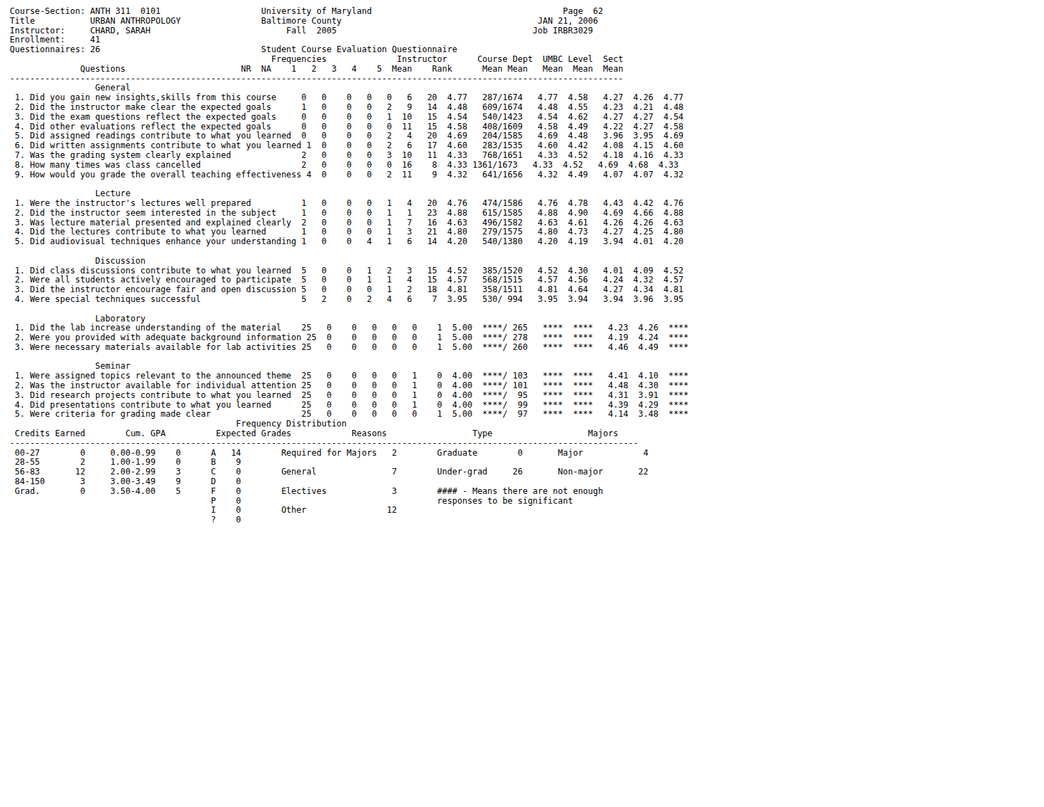Student Course Evaluation Questionnaire — ANTH 311 0101, Fall 2005
Course-Section: ANTH 311  0101                    University of Maryland                                      Page  62
Title           URBAN ANTHROPOLOGY                Baltimore County                                       JAN 21, 2006
Instructor:     CHARD, SARAH                           Fall  2005                                       Job IRBR3029
Enrollment:     41
Questionnaires: 26                                Student Course Evaluation Questionnaire
                                                    Frequencies              Instructor      Course Dept  UMBC Level  Sect
              Questions                       NR  NA    1   2   3   4    5  Mean    Rank      Mean Mean   Mean  Mean  Mean
--------------------------------------------------------------------------------------------------------------------------
                 General
 1. Did you gain new insights,skills from this course     0   0    0   0   0   6   20  4.77   287/1674   4.77  4.58   4.27  4.26  4.77
 2. Did the instructor make clear the expected goals      1   0    0   0   2   9   14  4.48   609/1674   4.48  4.55   4.23  4.21  4.48
 3. Did the exam questions reflect the expected goals     0   0    0   0   1  10   15  4.54   540/1423   4.54  4.62   4.27  4.27  4.54
 4. Did other evaluations reflect the expected goals      0   0    0   0   0  11   15  4.58   408/1609   4.58  4.49   4.22  4.27  4.58
 5. Did assigned readings contribute to what you learned  0   0    0   0   2   4   20  4.69   204/1585   4.69  4.48   3.96  3.95  4.69
 6. Did written assignments contribute to what you learned 1  0    0   0   2   6   17  4.60   283/1535   4.60  4.42   4.08  4.15  4.60
 7. Was the grading system clearly explained              2   0    0   0   3  10   11  4.33   768/1651   4.33  4.52   4.18  4.16  4.33
 8. How many times was class cancelled                    2   0    0   0   0  16    8  4.33 1361/1673   4.33  4.52   4.69  4.68  4.33
 9. How would you grade the overall teaching effectiveness 4  0    0   0   2  11    9  4.32   641/1656   4.32  4.49   4.07  4.07  4.32

                 Lecture
 1. Were the instructor's lectures well prepared          1   0    0   0   1   4   20  4.76   474/1586   4.76  4.78   4.43  4.42  4.76
 2. Did the instructor seem interested in the subject     1   0    0   0   1   1   23  4.88   615/1585   4.88  4.90   4.69  4.66  4.88
 3. Was lecture material presented and explained clearly  2   0    0   0   1   7   16  4.63   496/1582   4.63  4.61   4.26  4.26  4.63
 4. Did the lectures contribute to what you learned       1   0    0   0   1   3   21  4.80   279/1575   4.80  4.73   4.27  4.25  4.80
 5. Did audiovisual techniques enhance your understanding 1   0    0   4   1   6   14  4.20   540/1380   4.20  4.19   3.94  4.01  4.20

                 Discussion
 1. Did class discussions contribute to what you learned  5   0    0   1   2   3   15  4.52   385/1520   4.52  4.30   4.01  4.09  4.52
 2. Were all students actively encouraged to participate  5   0    0   1   1   4   15  4.57   568/1515   4.57  4.56   4.24  4.32  4.57
 3. Did the instructor encourage fair and open discussion 5   0    0   0   1   2   18  4.81   358/1511   4.81  4.64   4.27  4.34  4.81
 4. Were special techniques successful                    5   2    0   2   4   6    7  3.95   530/ 994   3.95  3.94   3.94  3.96  3.95

                 Laboratory
 1. Did the lab increase understanding of the material    25   0    0   0   0   0    1  5.00  ****/ 265   ****  ****   4.23  4.26  ****
 2. Were you provided with adequate background information 25  0    0   0   0   0    1  5.00  ****/ 278   ****  ****   4.19  4.24  ****
 3. Were necessary materials available for lab activities 25   0    0   0   0   0    1  5.00  ****/ 260   ****  ****   4.46  4.49  ****

                 Seminar
 1. Were assigned topics relevant to the announced theme  25   0    0   0   0   1    0  4.00  ****/ 103   ****  ****   4.41  4.10  ****
 2. Was the instructor available for individual attention 25   0    0   0   0   1    0  4.00  ****/ 101   ****  ****   4.48  4.30  ****
 3. Did research projects contribute to what you learned  25   0    0   0   0   1    0  4.00  ****/  95   ****  ****   4.31  3.91  ****
 4. Did presentations contribute to what you learned      25   0    0   0   0   1    0  4.00  ****/  99   ****  ****   4.39  4.29  ****
 5. Were criteria for grading made clear                  25   0    0   0   0   0    1  5.00  ****/  97   ****  ****   4.14  3.48  ****
                                             Frequency Distribution
 Credits Earned        Cum. GPA          Expected Grades            Reasons                 Type                   Majors
-----------------------------------------------------------------------------------------------------------------------------
 00-27        0     0.00-0.99    0      A   14        Required for Majors   2        Graduate        0       Major            4
 28-55        2     1.00-1.99    0      B    9
 56-83       12     2.00-2.99    3      C    0        General               7        Under-grad     26       Non-major       22
 84-150       3     3.00-3.49    9      D    0
 Grad.        0     3.50-4.00    5      F    0        Electives             3        #### - Means there are not enough
                                        P    0                                       responses to be significant
                                        I    0        Other                12
                                        ?    0